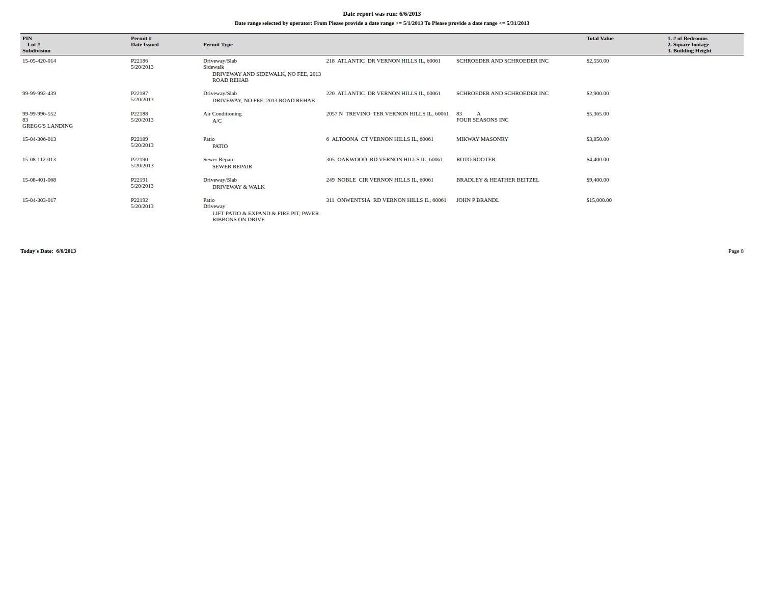Date report was run: 6/6/2013
Date range selected by operator: From Please provide a date range >= 5/1/2013 To Please provide a date range <= 5/31/2013
| PIN Lot # Subdivision | Permit # Date Issued | Permit Type | | | Total Value | # of Bedrooms Square footage Building Height |
| --- | --- | --- | --- | --- | --- | --- |
| 15-05-420-014 | P22186 5/20/2013 | Driveway/Slab Sidewalk DRIVEWAY AND SIDEWALK, NO FEE, 2013 ROAD REHAB | 218 ATLANTIC DR VERNON HILLS IL, 60061 | SCHROEDER AND SCHROEDER INC | $2,550.00 | |
| 99-99-992-439 | P22187 5/20/2013 | Driveway/Slab DRIVEWAY, NO FEE, 2013 ROAD REHAB | 220 ATLANTIC DR VERNON HILLS IL, 60061 | SCHROEDER AND SCHROEDER INC | $2,900.00 | |
| 99-99-996-552 83 GREGG'S LANDING | P22188 5/20/2013 | Air Conditioning A/C | 2057 N TREVINO TER VERNON HILLS IL, 60061 | 83 A FOUR SEASONS INC | $5,365.00 | |
| 15-04-306-013 | P22189 5/20/2013 | Patio PATIO | 6 ALTOONA CT VERNON HILLS IL, 60061 | MIKWAY MASONRY | $3,850.00 | |
| 15-08-112-013 | P22190 5/20/2013 | Sewer Repair SEWER REPAIR | 305 OAKWOOD RD VERNON HILLS IL, 60061 | ROTO ROOTER | $4,400.00 | |
| 15-08-401-068 | P22191 5/20/2013 | Driveway/Slab DRIVEWAY & WALK | 249 NOBLE CIR VERNON HILLS IL, 60061 | BRADLEY & HEATHER BEITZEL | $9,400.00 | |
| 15-04-303-017 | P22192 5/20/2013 | Patio Driveway LIFT PATIO & EXPAND & FIRE PIT, PAVER RIBBONS ON DRIVE | 311 ONWENTSIA RD VERNON HILLS IL, 60061 | JOHN P BRANDL | $15,000.00 | |
Today's Date: 6/6/2013 Page 8